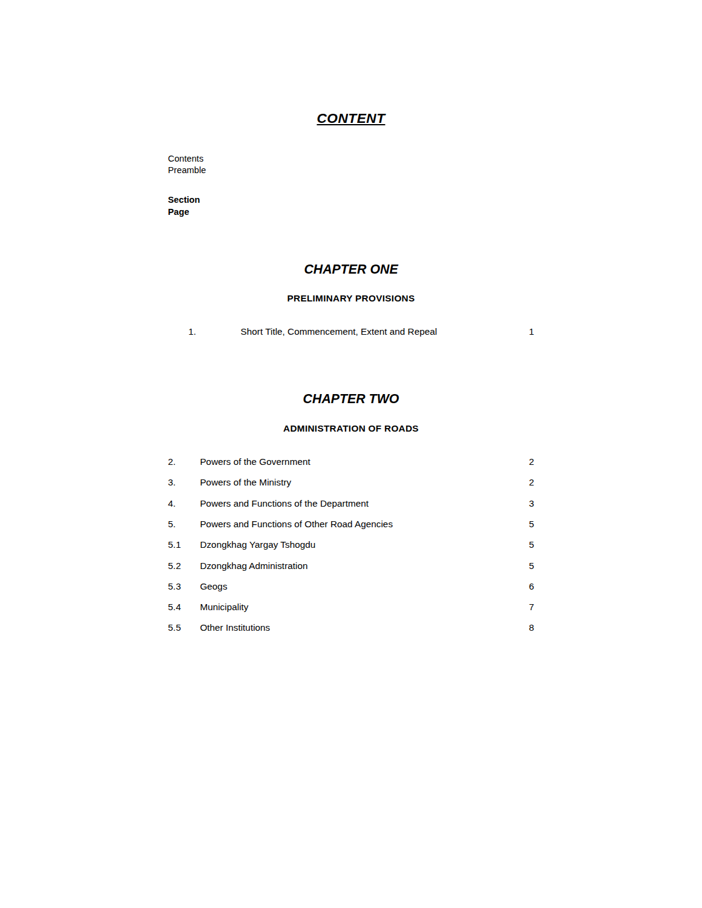CONTENT
Contents
Preamble
Section
Page
CHAPTER ONE
PRELIMINARY PROVISIONS
| 1. | Short Title, Commencement, Extent and Repeal | 1 |
CHAPTER TWO
ADMINISTRATION OF ROADS
| 2. | Powers of the Government | 2 |
| 3. | Powers of the Ministry | 2 |
| 4. | Powers and Functions of the Department | 3 |
| 5. | Powers and Functions of Other Road Agencies | 5 |
| 5.1 | Dzongkhag Yargay Tshogdu | 5 |
| 5.2 | Dzongkhag Administration | 5 |
| 5.3 | Geogs | 6 |
| 5.4 | Municipality | 7 |
| 5.5 | Other Institutions | 8 |